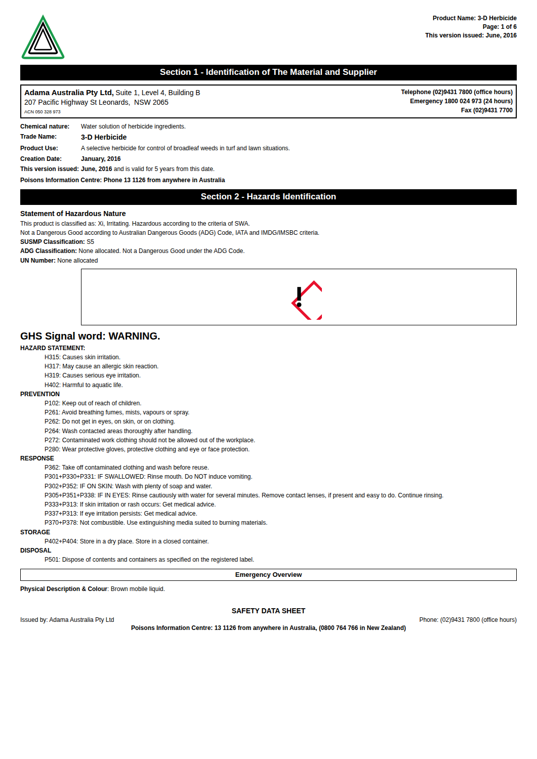Product Name: 3-D Herbicide
Page: 1 of 6
This version issued: June, 2016
Section 1 - Identification of The Material and Supplier
| Adama Australia Pty Ltd, Suite 1, Level 4, Building B 207 Pacific Highway St Leonards, NSW 2065 ACN 050 328 973 | Telephone (02)9431 7800 (office hours) Emergency 1800 024 973 (24 hours) Fax (02)9431 7700 |
| Chemical nature: | Water solution of herbicide ingredients. |
| Trade Name: | 3-D Herbicide |
| Product Use: | A selective herbicide for control of broadleaf weeds in turf and lawn situations. |
| Creation Date: | January, 2016 |
| This version issued: | June, 2016 and is valid for 5 years from this date. |
Poisons Information Centre: Phone 13 1126 from anywhere in Australia
Section 2 - Hazards Identification
Statement of Hazardous Nature
This product is classified as: Xi, Irritating. Hazardous according to the criteria of SWA.
Not a Dangerous Good according to Australian Dangerous Goods (ADG) Code, IATA and IMDG/IMSBC criteria.
SUSMP Classification: S5
ADG Classification: None allocated. Not a Dangerous Good under the ADG Code.
UN Number: None allocated
GHS Signal word: WARNING.
HAZARD STATEMENT:
H315: Causes skin irritation.
H317: May cause an allergic skin reaction.
H319: Causes serious eye irritation.
H402: Harmful to aquatic life.
PREVENTION
P102: Keep out of reach of children.
P261: Avoid breathing fumes, mists, vapours or spray.
P262: Do not get in eyes, on skin, or on clothing.
P264: Wash contacted areas thoroughly after handling.
P272: Contaminated work clothing should not be allowed out of the workplace.
P280: Wear protective gloves, protective clothing and eye or face protection.
RESPONSE
P362: Take off contaminated clothing and wash before reuse.
P301+P330+P331: IF SWALLOWED: Rinse mouth. Do NOT induce vomiting.
P302+P352: IF ON SKIN: Wash with plenty of soap and water.
P305+P351+P338: IF IN EYES: Rinse cautiously with water for several minutes. Remove contact lenses, if present and easy to do. Continue rinsing.
P333+P313: If skin irritation or rash occurs: Get medical advice.
P337+P313: If eye irritation persists: Get medical advice.
P370+P378: Not combustible. Use extinguishing media suited to burning materials.
STORAGE
P402+P404: Store in a dry place. Store in a closed container.
DISPOSAL
P501: Dispose of contents and containers as specified on the registered label.
Emergency Overview
Physical Description & Colour: Brown mobile liquid.
SAFETY DATA SHEET
Issued by: Adama Australia Pty Ltd Phone: (02)9431 7800 (office hours)
Poisons Information Centre: 13 1126 from anywhere in Australia, (0800 764 766 in New Zealand)